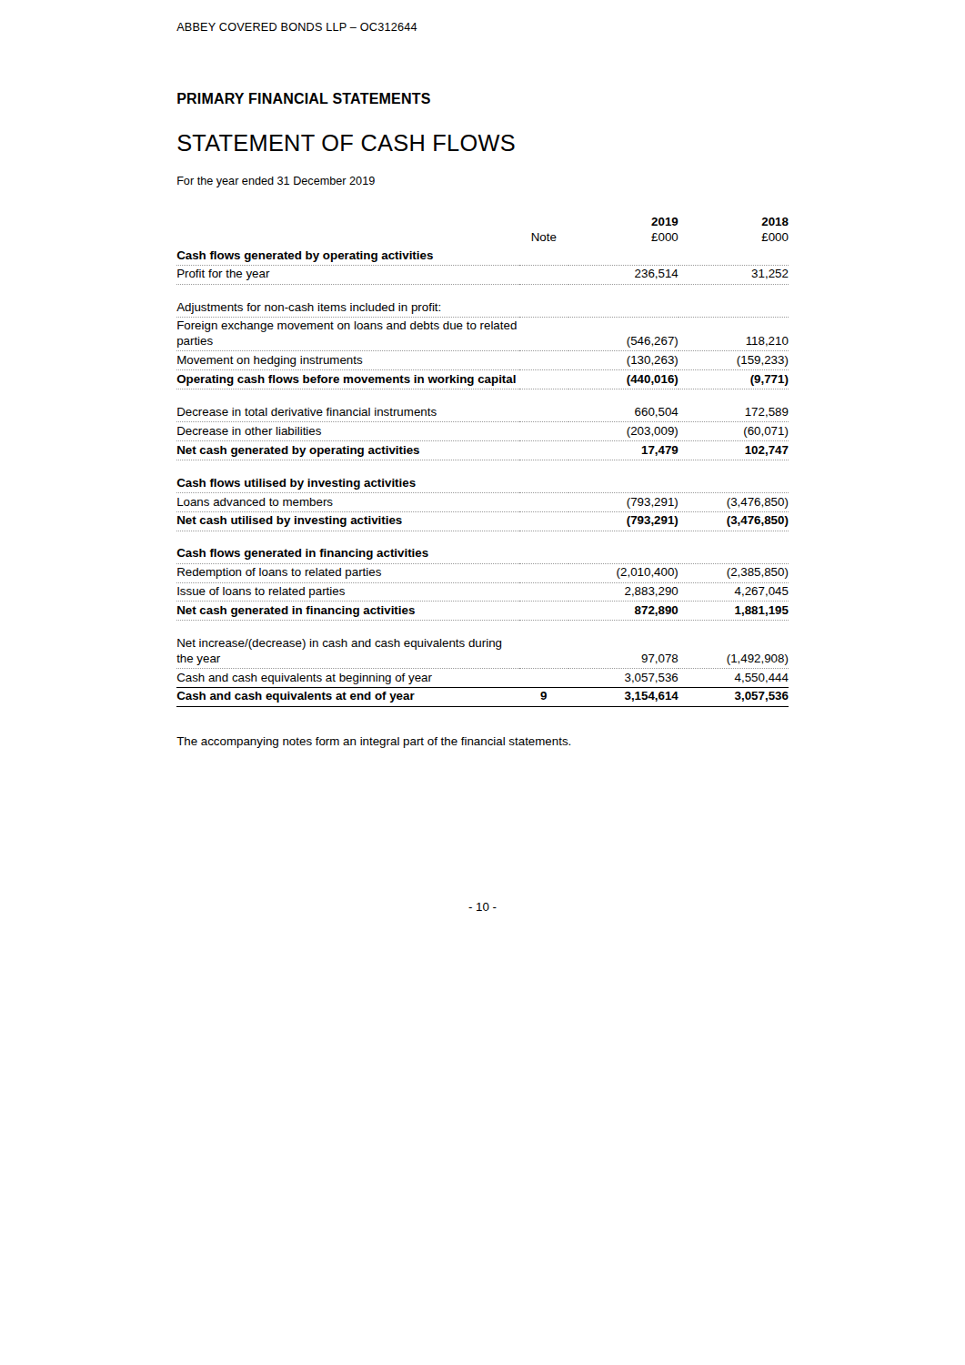ABBEY COVERED BONDS LLP – OC312644
PRIMARY FINANCIAL STATEMENTS
STATEMENT OF CASH FLOWS
For the year ended 31 December 2019
| | | 2019 | 2018 |
| --- | --- | --- | --- |
| | Note | £000 | £000 |
| Cash flows generated by operating activities | | | |
| Profit for the year | | 236,514 | 31,252 |
| Adjustments for non-cash items included in profit: | | | |
| Foreign exchange movement on loans and debts due to related parties | | (546,267) | 118,210 |
| Movement on hedging instruments | | (130,263) | (159,233) |
| Operating cash flows before movements in working capital | | (440,016) | (9,771) |
| Decrease in total derivative financial instruments | | 660,504 | 172,589 |
| Decrease in other liabilities | | (203,009) | (60,071) |
| Net cash generated by operating activities | | 17,479 | 102,747 |
| Cash flows utilised by investing activities | | | |
| Loans advanced to members | | (793,291) | (3,476,850) |
| Net cash utilised by investing activities | | (793,291) | (3,476,850) |
| Cash flows generated in financing activities | | | |
| Redemption of loans to related parties | | (2,010,400) | (2,385,850) |
| Issue of loans to related parties | | 2,883,290 | 4,267,045 |
| Net cash generated in financing activities | | 872,890 | 1,881,195 |
| Net increase/(decrease) in cash and cash equivalents during the year | | 97,078 | (1,492,908) |
| Cash and cash equivalents at beginning of year | | 3,057,536 | 4,550,444 |
| Cash and cash equivalents at end of year | 9 | 3,154,614 | 3,057,536 |
The accompanying notes form an integral part of the financial statements.
- 10 -